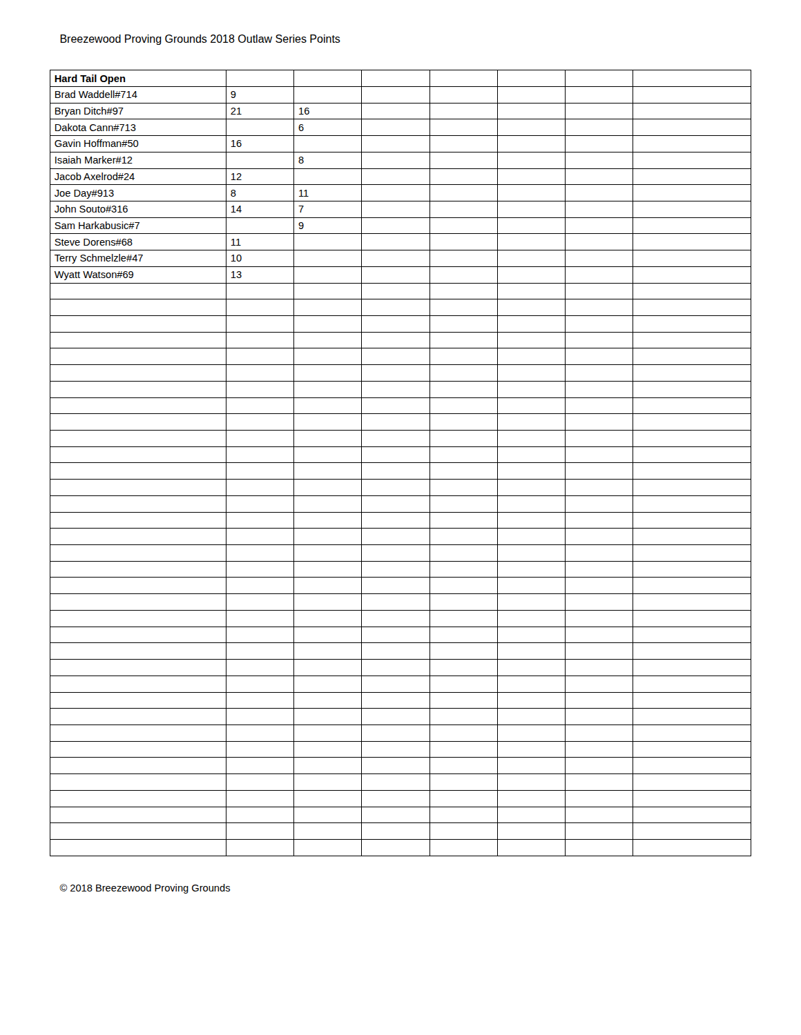Breezewood Proving Grounds 2018 Outlaw Series Points
| Hard Tail Open | | | | | | | |
| Brad Waddell#714 | 9 | | | | | | |
| Bryan Ditch#97 | 21 | 16 | | | | | |
| Dakota Cann#713 | | 6 | | | | | |
| Gavin Hoffman#50 | 16 | | | | | | |
| Isaiah Marker#12 | | 8 | | | | | |
| Jacob Axelrod#24 | 12 | | | | | | |
| Joe Day#913 | 8 | 11 | | | | | |
| John Souto#316 | 14 | 7 | | | | | |
| Sam Harkabusic#7 | | 9 | | | | | |
| Steve Dorens#68 | 11 | | | | | | |
| Terry Schmelzle#47 | 10 | | | | | | |
| Wyatt Watson#69 | 13 | | | | | | |
© 2018 Breezewood Proving Grounds